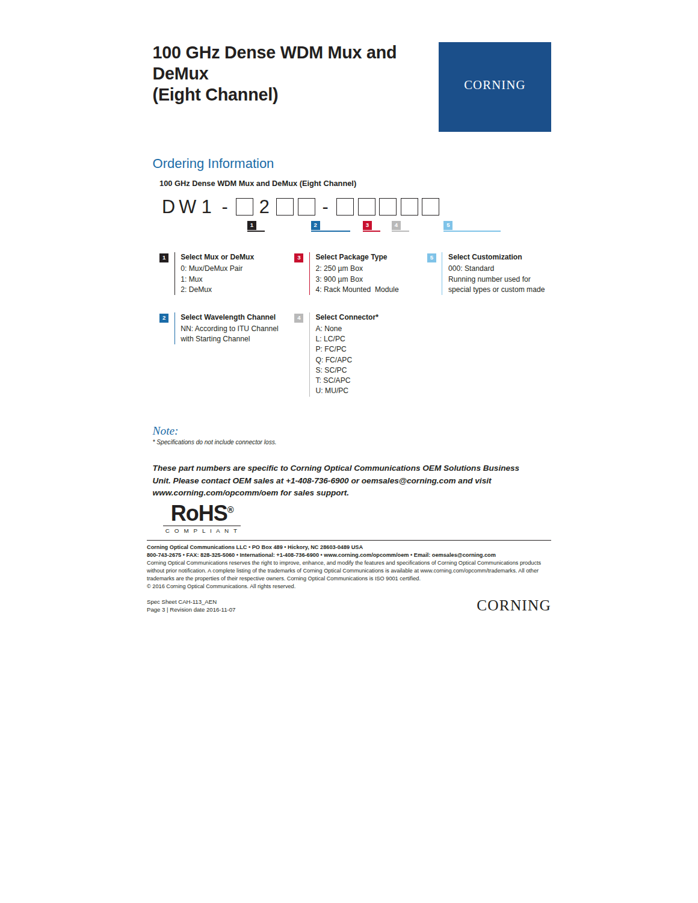100 GHz Dense WDM Mux and DeMux
(Eight Channel)
CORNING
Ordering Information
100 GHz Dense WDM Mux and DeMux (Eight Channel)
DW 1 - 2 -
1 2 3 4 5
1
Select Mux or DeMux
0: Mux/DeMux Pair
1: Mux
2: DeMux
2
Select Wavelength Channel
NN: According to ITU Channel
with Starting Channel
3
Select Package Type
2: 250 µm Box
3: 900 µm Box
4: Rack Mounted Module
4
Select Connector*
A: None
L: LC/PC
P: FC/PC
Q: FC/APC
S: SC/PC
T: SC/APC
U: MU/PC
5
Select Customization
000: Standard
Running number used for
special types or custom made
Note:
* Specifications do not include connector loss.
These part numbers are specific to Corning Optical Communications OEM Solutions Business Unit. Please contact OEM sales at +1-408-736-6900 or oemsales@corning.com and visit www.corning.com/opcomm/oem for sales support.
RoHS®
C O M P L I A N T
Corning Optical Communications LLC • PO Box 489 • Hickory, NC 28603-0489 USA
800-743-2675 • FAX: 828-325-5060 • International: +1-408-736-6900 • www.corning.com/opcomm/oem • Email: oemsales@corning.com
Corning Optical Communications reserves the right to improve, enhance, and modify the features and specifications of Corning Optical Communications products without prior notification. A complete listing of the trademarks of Corning Optical Communications is available at www.corning.com/opcomm/trademarks. All other trademarks are the properties of their respective owners. Corning Optical Communications is ISO 9001 certified.
© 2016 Corning Optical Communications. All rights reserved.
Spec Sheet CAH-113_AEN
Page 3 | Revision date 2016-11-07
CORNING